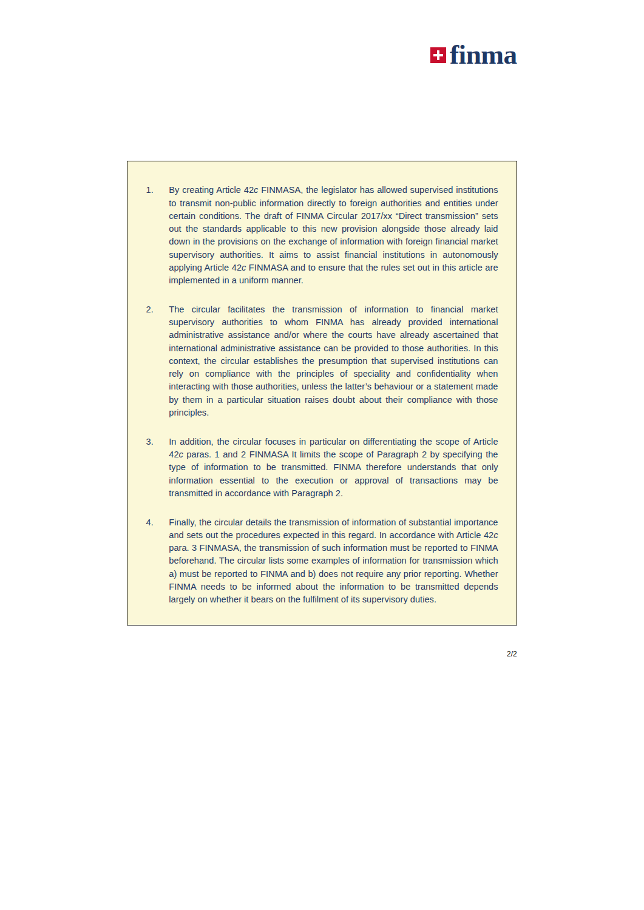finma
By creating Article 42c FINMASA, the legislator has allowed supervised institutions to transmit non-public information directly to foreign authorities and entities under certain conditions. The draft of FINMA Circular 2017/xx “Direct transmission” sets out the standards applicable to this new provision alongside those already laid down in the provisions on the exchange of information with foreign financial market supervisory authorities. It aims to assist financial institutions in autonomously applying Article 42c FINMASA and to ensure that the rules set out in this article are implemented in a uniform manner.
The circular facilitates the transmission of information to financial market supervisory authorities to whom FINMA has already provided international administrative assistance and/or where the courts have already ascertained that international administrative assistance can be provided to those authorities. In this context, the circular establishes the presumption that supervised institutions can rely on compliance with the principles of speciality and confidentiality when interacting with those authorities, unless the latter’s behaviour or a statement made by them in a particular situation raises doubt about their compliance with those principles.
In addition, the circular focuses in particular on differentiating the scope of Article 42c paras. 1 and 2 FINMASA It limits the scope of Paragraph 2 by specifying the type of information to be transmitted. FINMA therefore understands that only information essential to the execution or approval of transactions may be transmitted in accordance with Paragraph 2.
Finally, the circular details the transmission of information of substantial importance and sets out the procedures expected in this regard. In accordance with Article 42c para. 3 FINMASA, the transmission of such information must be reported to FINMA beforehand. The circular lists some examples of information for transmission which a) must be reported to FINMA and b) does not require any prior reporting. Whether FINMA needs to be informed about the information to be transmitted depends largely on whether it bears on the fulfilment of its supervisory duties.
2/2